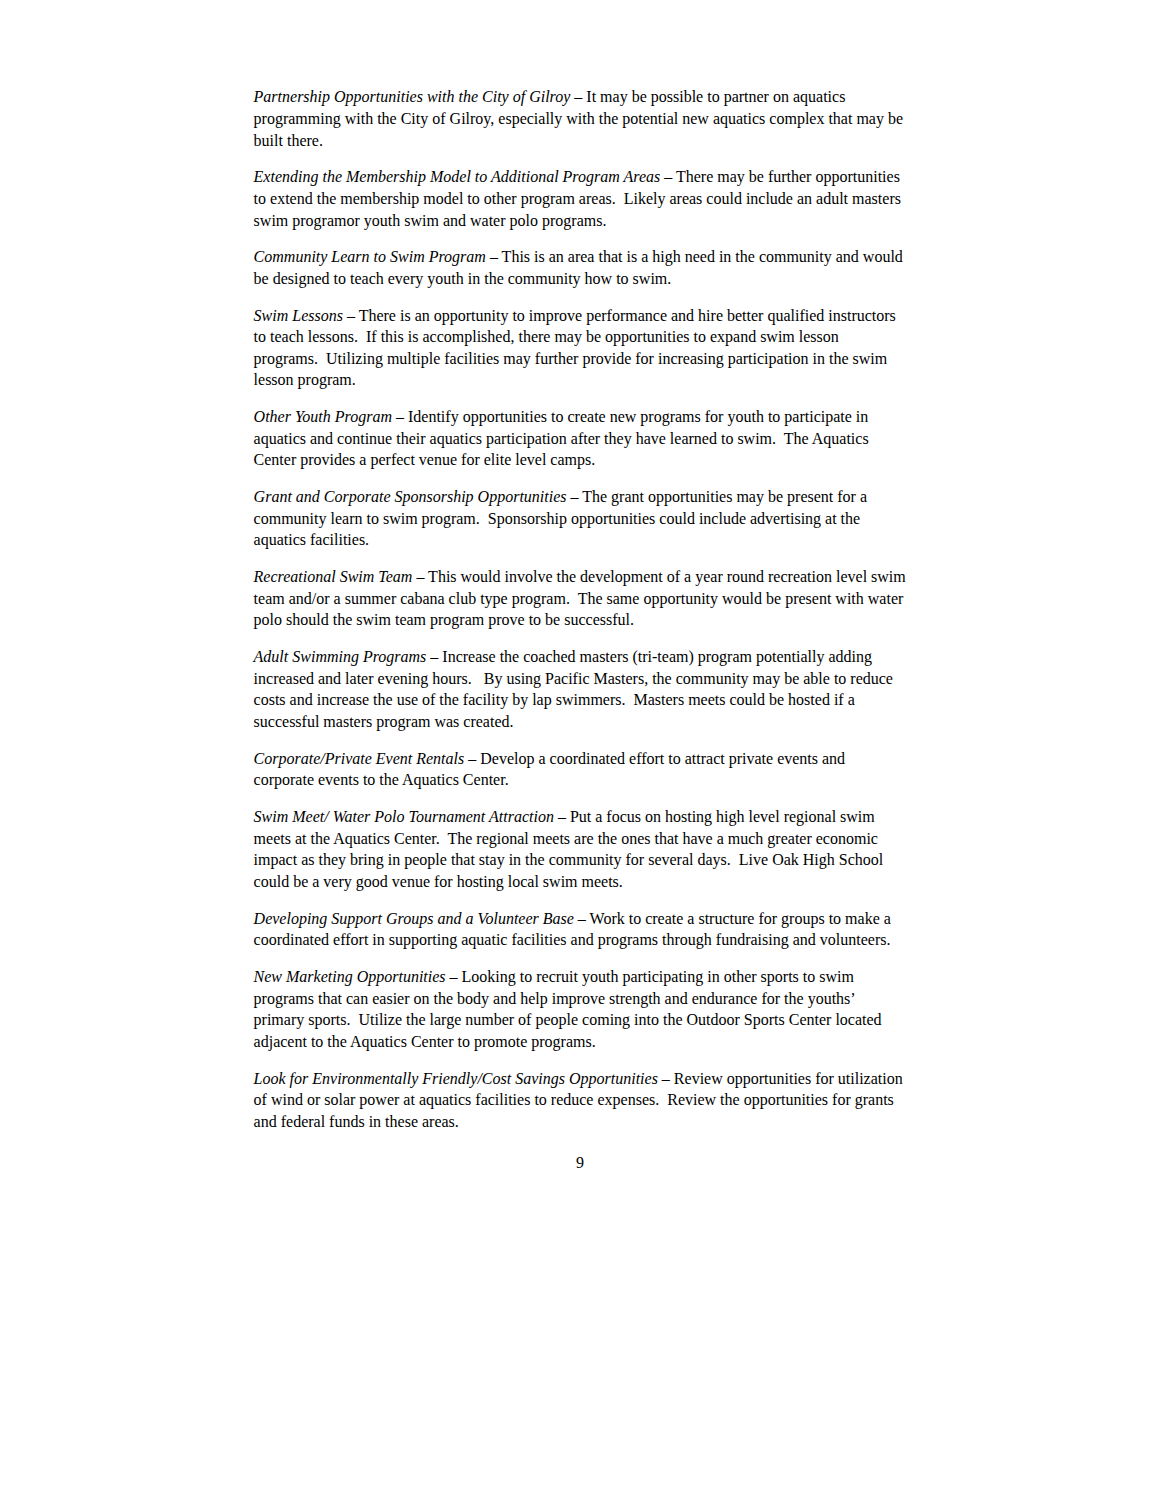Partnership Opportunities with the City of Gilroy – It may be possible to partner on aquatics programming with the City of Gilroy, especially with the potential new aquatics complex that may be built there.
Extending the Membership Model to Additional Program Areas – There may be further opportunities to extend the membership model to other program areas. Likely areas could include an adult masters swim programor youth swim and water polo programs.
Community Learn to Swim Program – This is an area that is a high need in the community and would be designed to teach every youth in the community how to swim.
Swim Lessons – There is an opportunity to improve performance and hire better qualified instructors to teach lessons. If this is accomplished, there may be opportunities to expand swim lesson programs. Utilizing multiple facilities may further provide for increasing participation in the swim lesson program.
Other Youth Program – Identify opportunities to create new programs for youth to participate in aquatics and continue their aquatics participation after they have learned to swim. The Aquatics Center provides a perfect venue for elite level camps.
Grant and Corporate Sponsorship Opportunities – The grant opportunities may be present for a community learn to swim program. Sponsorship opportunities could include advertising at the aquatics facilities.
Recreational Swim Team – This would involve the development of a year round recreation level swim team and/or a summer cabana club type program. The same opportunity would be present with water polo should the swim team program prove to be successful.
Adult Swimming Programs – Increase the coached masters (tri-team) program potentially adding increased and later evening hours. By using Pacific Masters, the community may be able to reduce costs and increase the use of the facility by lap swimmers. Masters meets could be hosted if a successful masters program was created.
Corporate/Private Event Rentals – Develop a coordinated effort to attract private events and corporate events to the Aquatics Center.
Swim Meet/ Water Polo Tournament Attraction – Put a focus on hosting high level regional swim meets at the Aquatics Center. The regional meets are the ones that have a much greater economic impact as they bring in people that stay in the community for several days. Live Oak High School could be a very good venue for hosting local swim meets.
Developing Support Groups and a Volunteer Base – Work to create a structure for groups to make a coordinated effort in supporting aquatic facilities and programs through fundraising and volunteers.
New Marketing Opportunities – Looking to recruit youth participating in other sports to swim programs that can easier on the body and help improve strength and endurance for the youths’ primary sports. Utilize the large number of people coming into the Outdoor Sports Center located adjacent to the Aquatics Center to promote programs.
Look for Environmentally Friendly/Cost Savings Opportunities – Review opportunities for utilization of wind or solar power at aquatics facilities to reduce expenses. Review the opportunities for grants and federal funds in these areas.
9